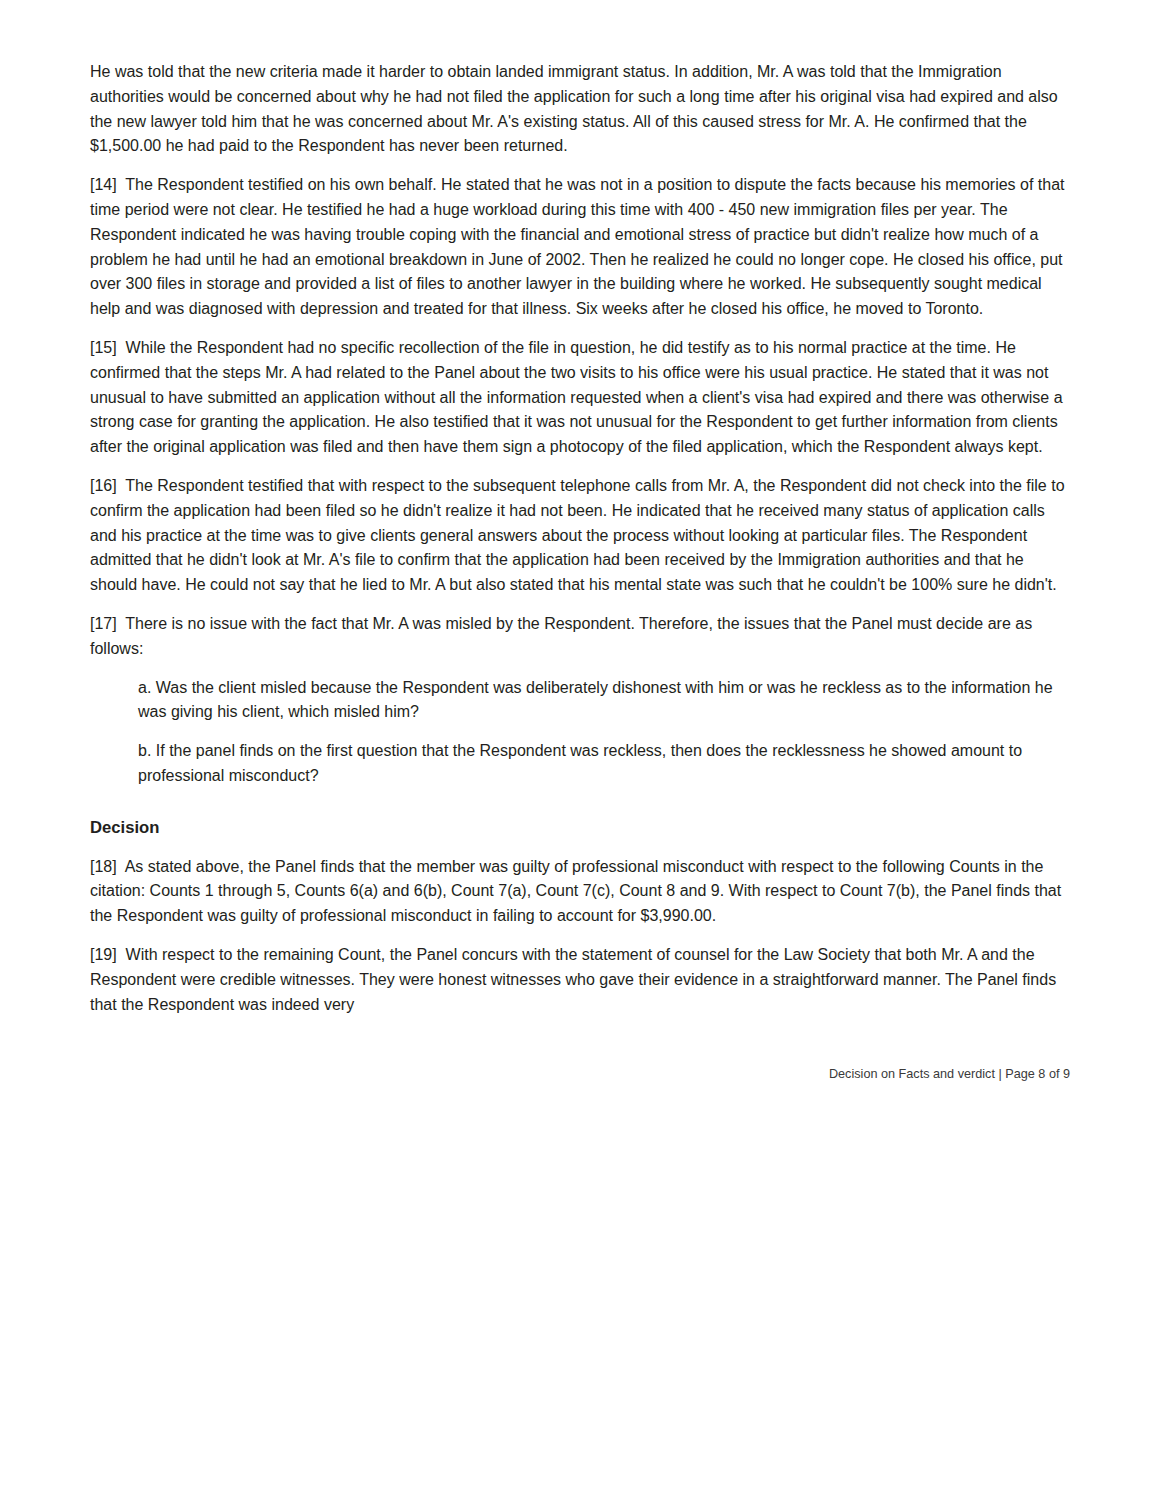He was told that the new criteria made it harder to obtain landed immigrant status. In addition, Mr. A was told that the Immigration authorities would be concerned about why he had not filed the application for such a long time after his original visa had expired and also the new lawyer told him that he was concerned about Mr. A's existing status. All of this caused stress for Mr. A. He confirmed that the $1,500.00 he had paid to the Respondent has never been returned.
[14] The Respondent testified on his own behalf. He stated that he was not in a position to dispute the facts because his memories of that time period were not clear. He testified he had a huge workload during this time with 400 - 450 new immigration files per year. The Respondent indicated he was having trouble coping with the financial and emotional stress of practice but didn't realize how much of a problem he had until he had an emotional breakdown in June of 2002. Then he realized he could no longer cope. He closed his office, put over 300 files in storage and provided a list of files to another lawyer in the building where he worked. He subsequently sought medical help and was diagnosed with depression and treated for that illness. Six weeks after he closed his office, he moved to Toronto.
[15] While the Respondent had no specific recollection of the file in question, he did testify as to his normal practice at the time. He confirmed that the steps Mr. A had related to the Panel about the two visits to his office were his usual practice. He stated that it was not unusual to have submitted an application without all the information requested when a client's visa had expired and there was otherwise a strong case for granting the application. He also testified that it was not unusual for the Respondent to get further information from clients after the original application was filed and then have them sign a photocopy of the filed application, which the Respondent always kept.
[16] The Respondent testified that with respect to the subsequent telephone calls from Mr. A, the Respondent did not check into the file to confirm the application had been filed so he didn't realize it had not been. He indicated that he received many status of application calls and his practice at the time was to give clients general answers about the process without looking at particular files. The Respondent admitted that he didn't look at Mr. A's file to confirm that the application had been received by the Immigration authorities and that he should have. He could not say that he lied to Mr. A but also stated that his mental state was such that he couldn't be 100% sure he didn't.
[17] There is no issue with the fact that Mr. A was misled by the Respondent. Therefore, the issues that the Panel must decide are as follows:
a. Was the client misled because the Respondent was deliberately dishonest with him or was he reckless as to the information he was giving his client, which misled him?
b. If the panel finds on the first question that the Respondent was reckless, then does the recklessness he showed amount to professional misconduct?
Decision
[18] As stated above, the Panel finds that the member was guilty of professional misconduct with respect to the following Counts in the citation: Counts 1 through 5, Counts 6(a) and 6(b), Count 7(a), Count 7(c), Count 8 and 9. With respect to Count 7(b), the Panel finds that the Respondent was guilty of professional misconduct in failing to account for $3,990.00.
[19] With respect to the remaining Count, the Panel concurs with the statement of counsel for the Law Society that both Mr. A and the Respondent were credible witnesses. They were honest witnesses who gave their evidence in a straightforward manner. The Panel finds that the Respondent was indeed very
Decision on Facts and verdict | Page 8 of 9